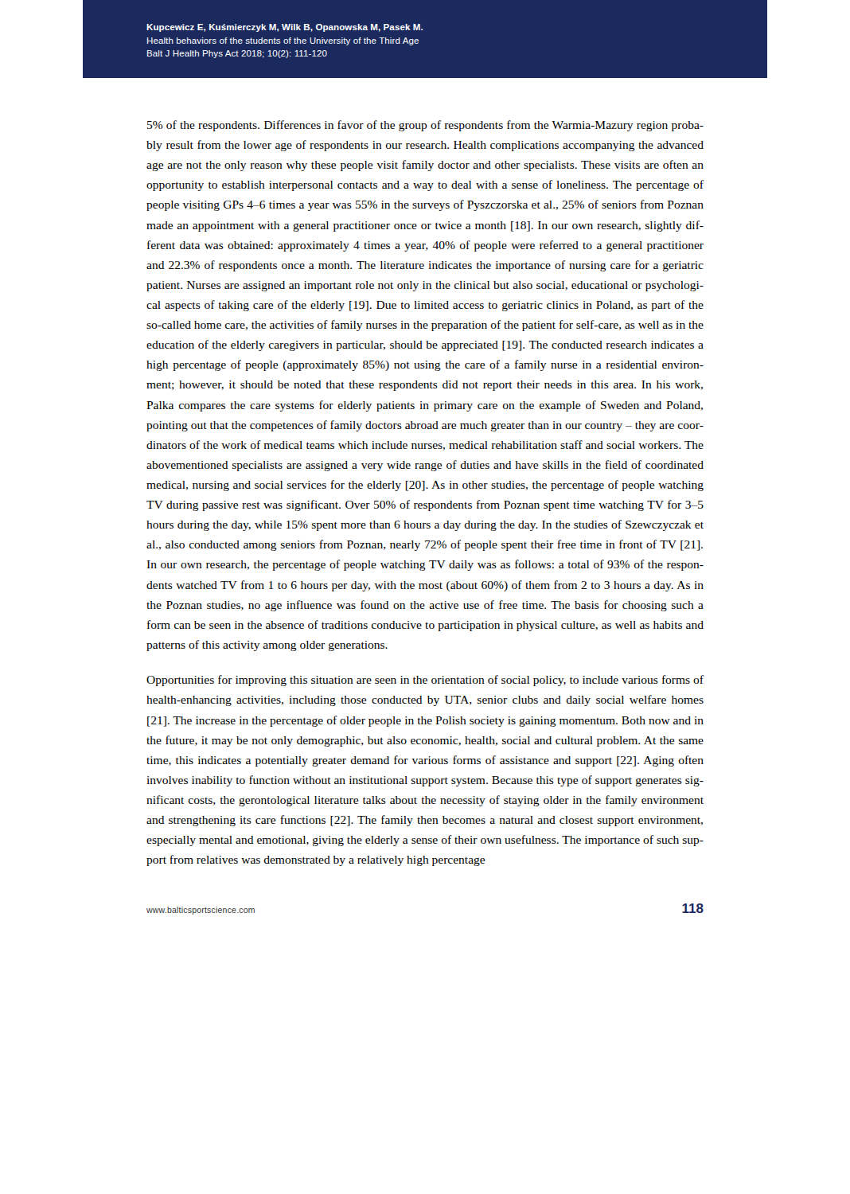Kupcewicz E, Kuśmierczyk M, Wilk B, Opanowska M, Pasek M.
Health behaviors of the students of the University of the Third Age
Balt J Health Phys Act 2018; 10(2): 111-120
5% of the respondents. Differences in favor of the group of respondents from the Warmia-Mazury region probably result from the lower age of respondents in our research. Health complications accompanying the advanced age are not the only reason why these people visit family doctor and other specialists. These visits are often an opportunity to establish interpersonal contacts and a way to deal with a sense of loneliness. The percentage of people visiting GPs 4–6 times a year was 55% in the surveys of Pyszczorska et al., 25% of seniors from Poznan made an appointment with a general practitioner once or twice a month [18]. In our own research, slightly different data was obtained: approximately 4 times a year, 40% of people were referred to a general practitioner and 22.3% of respondents once a month. The literature indicates the importance of nursing care for a geriatric patient. Nurses are assigned an important role not only in the clinical but also social, educational or psychological aspects of taking care of the elderly [19]. Due to limited access to geriatric clinics in Poland, as part of the so-called home care, the activities of family nurses in the preparation of the patient for self-care, as well as in the education of the elderly caregivers in particular, should be appreciated [19]. The conducted research indicates a high percentage of people (approximately 85%) not using the care of a family nurse in a residential environment; however, it should be noted that these respondents did not report their needs in this area. In his work, Palka compares the care systems for elderly patients in primary care on the example of Sweden and Poland, pointing out that the competences of family doctors abroad are much greater than in our country – they are coordinators of the work of medical teams which include nurses, medical rehabilitation staff and social workers. The abovementioned specialists are assigned a very wide range of duties and have skills in the field of coordinated medical, nursing and social services for the elderly [20]. As in other studies, the percentage of people watching TV during passive rest was significant. Over 50% of respondents from Poznan spent time watching TV for 3–5 hours during the day, while 15% spent more than 6 hours a day during the day. In the studies of Szewczyczak et al., also conducted among seniors from Poznan, nearly 72% of people spent their free time in front of TV [21]. In our own research, the percentage of people watching TV daily was as follows: a total of 93% of the respondents watched TV from 1 to 6 hours per day, with the most (about 60%) of them from 2 to 3 hours a day. As in the Poznan studies, no age influence was found on the active use of free time. The basis for choosing such a form can be seen in the absence of traditions conducive to participation in physical culture, as well as habits and patterns of this activity among older generations.
Opportunities for improving this situation are seen in the orientation of social policy, to include various forms of health-enhancing activities, including those conducted by UTA, senior clubs and daily social welfare homes [21]. The increase in the percentage of older people in the Polish society is gaining momentum. Both now and in the future, it may be not only demographic, but also economic, health, social and cultural problem. At the same time, this indicates a potentially greater demand for various forms of assistance and support [22]. Aging often involves inability to function without an institutional support system. Because this type of support generates significant costs, the gerontological literature talks about the necessity of staying older in the family environment and strengthening its care functions [22]. The family then becomes a natural and closest support environment, especially mental and emotional, giving the elderly a sense of their own usefulness. The importance of such support from relatives was demonstrated by a relatively high percentage
www.balticsportscience.com 118